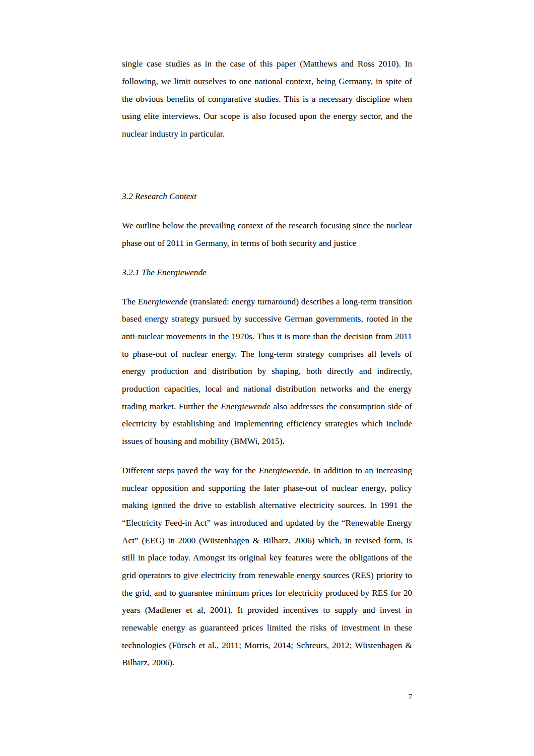single case studies as in the case of this paper (Matthews and Ross 2010). In following, we limit ourselves to one national context, being Germany, in spite of the obvious benefits of comparative studies. This is a necessary discipline when using elite interviews. Our scope is also focused upon the energy sector, and the nuclear industry in particular.
3.2 Research Context
We outline below the prevailing context of the research focusing since the nuclear phase out of 2011 in Germany, in terms of both security and justice
3.2.1 The Energiewende
The Energiewende (translated: energy turnaround) describes a long-term transition based energy strategy pursued by successive German governments, rooted in the anti-nuclear movements in the 1970s. Thus it is more than the decision from 2011 to phase-out of nuclear energy. The long-term strategy comprises all levels of energy production and distribution by shaping, both directly and indirectly, production capacities, local and national distribution networks and the energy trading market. Further the Energiewende also addresses the consumption side of electricity by establishing and implementing efficiency strategies which include issues of housing and mobility (BMWi, 2015).
Different steps paved the way for the Energiewende. In addition to an increasing nuclear opposition and supporting the later phase-out of nuclear energy, policy making ignited the drive to establish alternative electricity sources. In 1991 the “Electricity Feed-in Act” was introduced and updated by the “Renewable Energy Act” (EEG) in 2000 (Wüstenhagen & Bilharz, 2006) which, in revised form, is still in place today. Amongst its original key features were the obligations of the grid operators to give electricity from renewable energy sources (RES) priority to the grid, and to guarantee minimum prices for electricity produced by RES for 20 years (Madlener et al, 2001). It provided incentives to supply and invest in renewable energy as guaranteed prices limited the risks of investment in these technologies (Fürsch et al., 2011; Morris, 2014; Schreurs, 2012; Wüstenhagen & Bilharz, 2006).
7